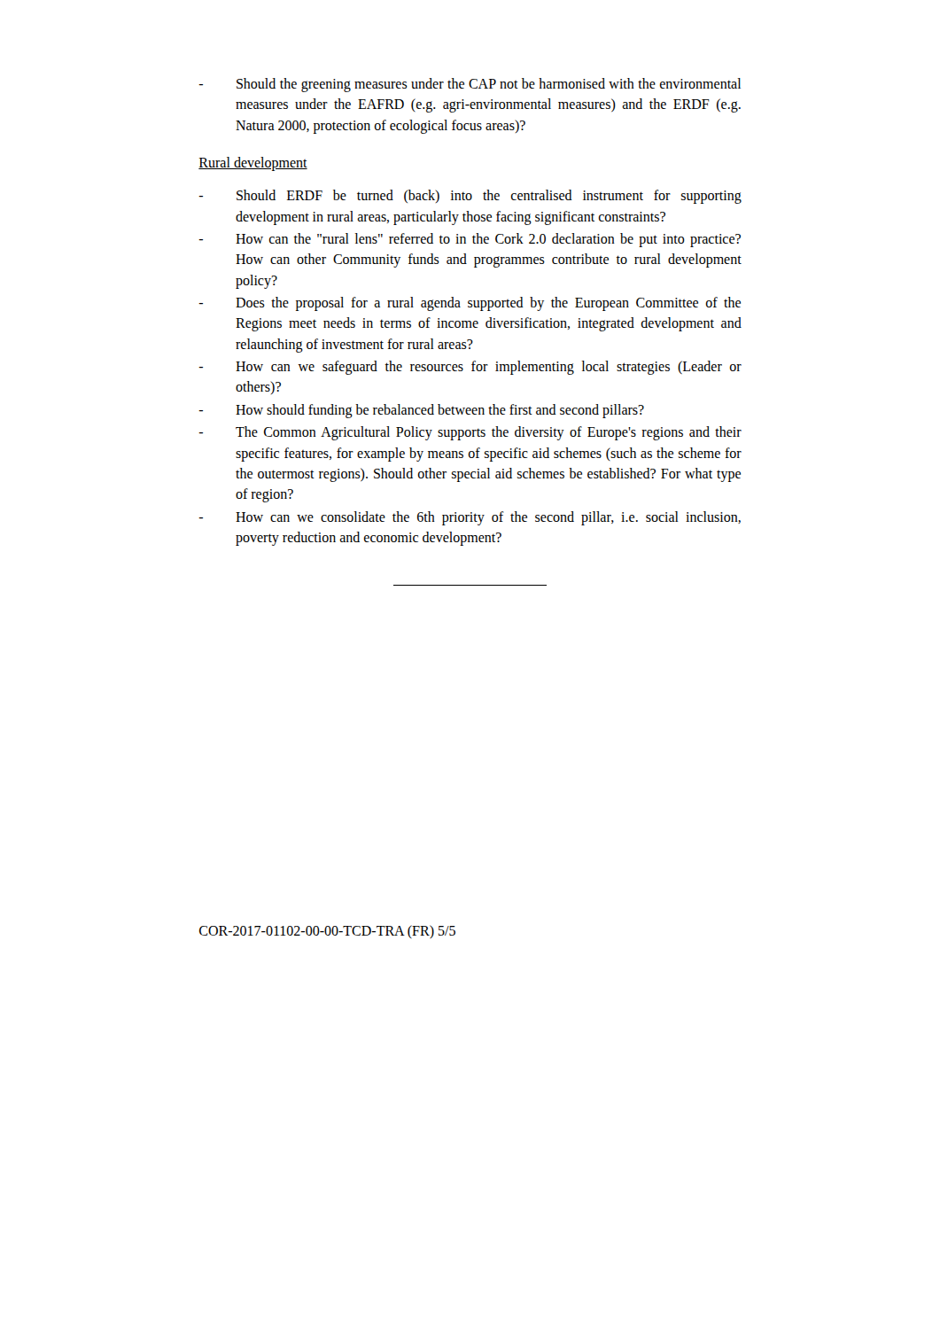Should the greening measures under the CAP not be harmonised with the environmental measures under the EAFRD (e.g. agri-environmental measures) and the ERDF (e.g. Natura 2000, protection of ecological focus areas)?
Rural development
Should ERDF be turned (back) into the centralised instrument for supporting development in rural areas, particularly those facing significant constraints?
How can the "rural lens" referred to in the Cork 2.0 declaration be put into practice? How can other Community funds and programmes contribute to rural development policy?
Does the proposal for a rural agenda supported by the European Committee of the Regions meet needs in terms of income diversification, integrated development and relaunching of investment for rural areas?
How can we safeguard the resources for implementing local strategies (Leader or others)?
How should funding be rebalanced between the first and second pillars?
The Common Agricultural Policy supports the diversity of Europe's regions and their specific features, for example by means of specific aid schemes (such as the scheme for the outermost regions). Should other special aid schemes be established? For what type of region?
How can we consolidate the 6th priority of the second pillar, i.e. social inclusion, poverty reduction and economic development?
COR-2017-01102-00-00-TCD-TRA (FR) 5/5